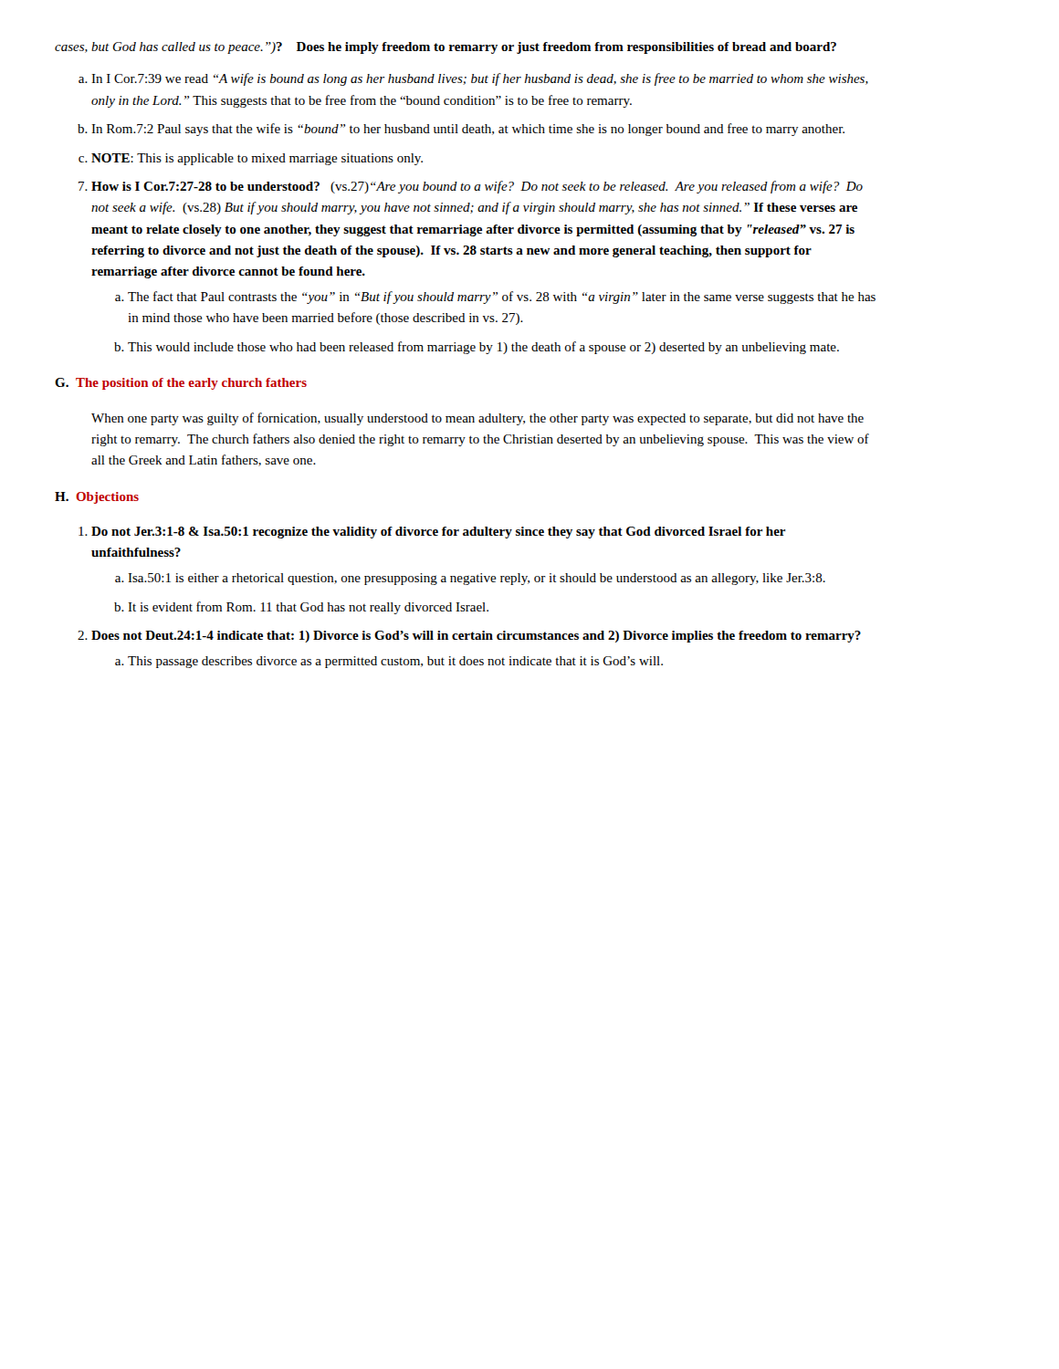cases, but God has called us to peace.”)? Does he imply freedom to remarry or just freedom from responsibilities of bread and board?
In I Cor.7:39 we read “A wife is bound as long as her husband lives; but if her husband is dead, she is free to be married to whom she wishes, only in the Lord.” This suggests that to be free from the “bound condition” is to be free to remarry.
In Rom.7:2 Paul says that the wife is “bound” to her husband until death, at which time she is no longer bound and free to marry another.
NOTE: This is applicable to mixed marriage situations only.
How is I Cor.7:27-28 to be understood? (vs.27)“Are you bound to a wife? Do not seek to be released. Are you released from a wife? Do not seek a wife. (vs.28) But if you should marry, you have not sinned; and if a virgin should marry, she has not sinned.” If these verses are meant to relate closely to one another, they suggest that remarriage after divorce is permitted (assuming that by "released” vs. 27 is referring to divorce and not just the death of the spouse). If vs. 28 starts a new and more general teaching, then support for remarriage after divorce cannot be found here.
The fact that Paul contrasts the “you” in “But if you should marry” of vs. 28 with “a virgin” later in the same verse suggests that he has in mind those who have been married before (those described in vs. 27).
This would include those who had been released from marriage by 1) the death of a spouse or 2) deserted by an unbelieving mate.
G. The position of the early church fathers
When one party was guilty of fornication, usually understood to mean adultery, the other party was expected to separate, but did not have the right to remarry. The church fathers also denied the right to remarry to the Christian deserted by an unbelieving spouse. This was the view of all the Greek and Latin fathers, save one.
H. Objections
Do not Jer.3:1-8 & Isa.50:1 recognize the validity of divorce for adultery since they say that God divorced Israel for her unfaithfulness?
Isa.50:1 is either a rhetorical question, one presupposing a negative reply, or it should be understood as an allegory, like Jer.3:8.
It is evident from Rom. 11 that God has not really divorced Israel.
Does not Deut.24:1-4 indicate that: 1) Divorce is God’s will in certain circumstances and 2) Divorce implies the freedom to remarry?
This passage describes divorce as a permitted custom, but it does not indicate that it is God’s will.